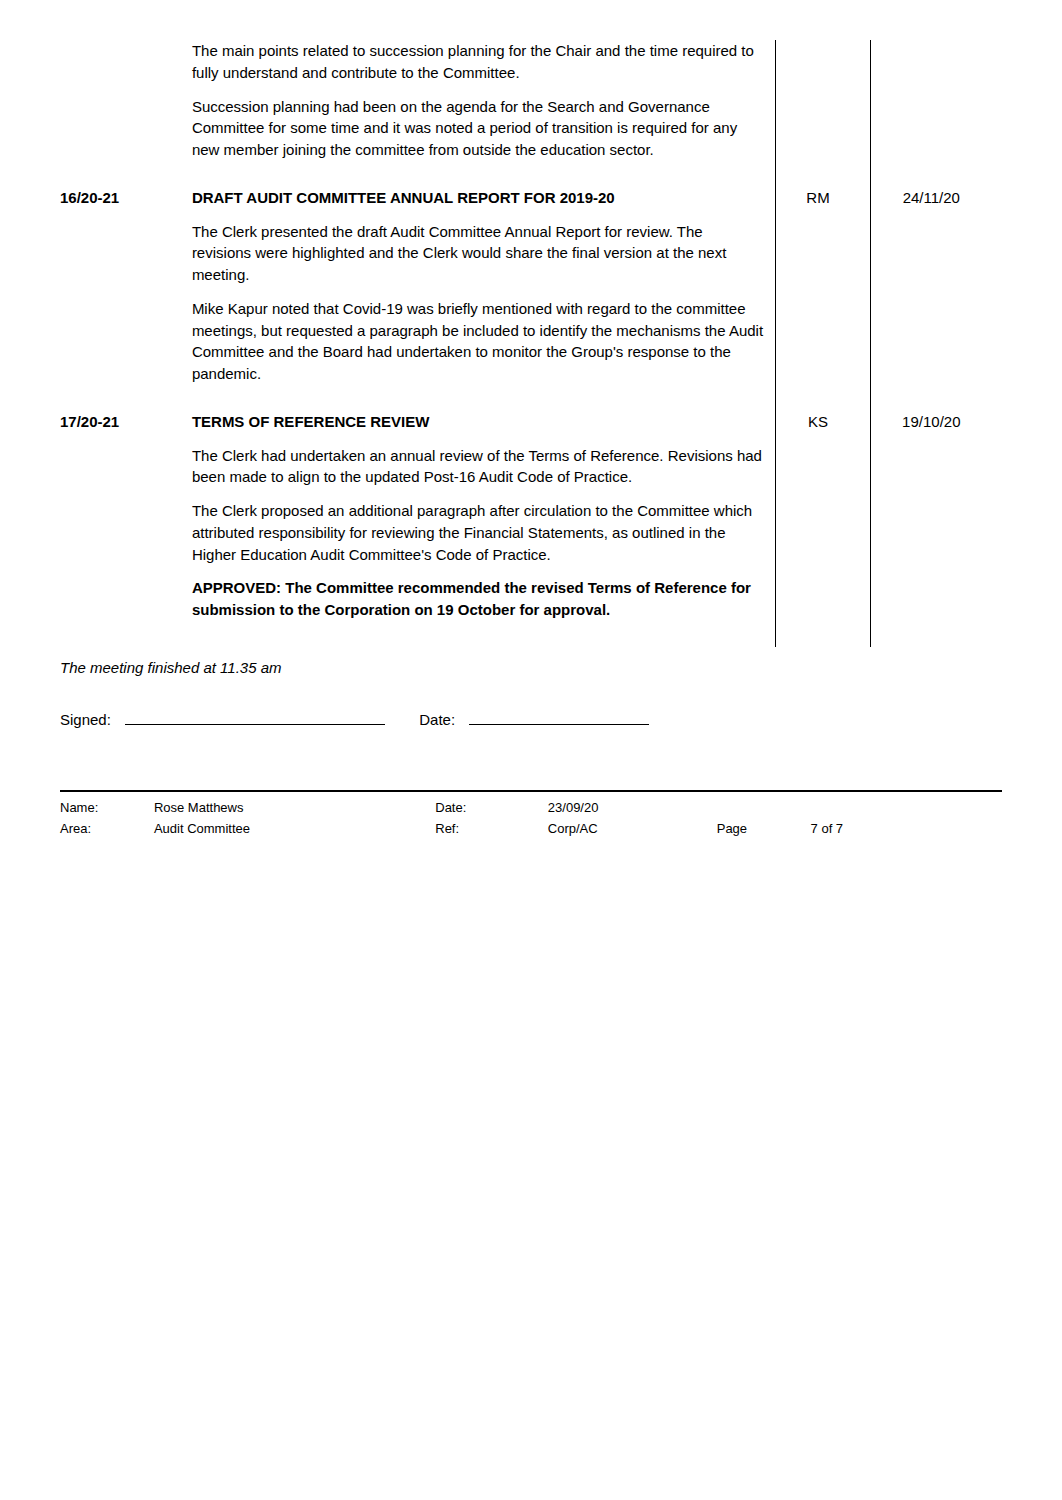| | The main points related to succession planning for the Chair and the time required to fully understand and contribute to the Committee. Succession planning had been on the agenda for the Search and Governance Committee for some time and it was noted a period of transition is required for any new member joining the committee from outside the education sector. | | |
| 16/20-21 | Draft Audit Committee Annual Report for 2019-20 The Clerk presented the draft Audit Committee Annual Report for review. The revisions were highlighted and the Clerk would share the final version at the next meeting. Mike Kapur noted that Covid-19 was briefly mentioned with regard to the committee meetings, but requested a paragraph be included to identify the mechanisms the Audit Committee and the Board had undertaken to monitor the Group's response to the pandemic. | RM | 24/11/20 |
| 17/20-21 | Terms of Reference Review The Clerk had undertaken an annual review of the Terms of Reference. Revisions had been made to align to the updated Post-16 Audit Code of Practice. The Clerk proposed an additional paragraph after circulation to the Committee which attributed responsibility for reviewing the Financial Statements, as outlined in the Higher Education Audit Committee's Code of Practice. APPROVED: The Committee recommended the revised Terms of Reference for submission to the Corporation on 19 October for approval. | KS | 19/10/20 |
The meeting finished at 11.35 am
Signed: Date:
| Name: | Rose Matthews | Date: | 23/09/20 | | | | |
| Area: | Audit Committee | Ref: | Corp/AC | Page | 7 of 7 | | |